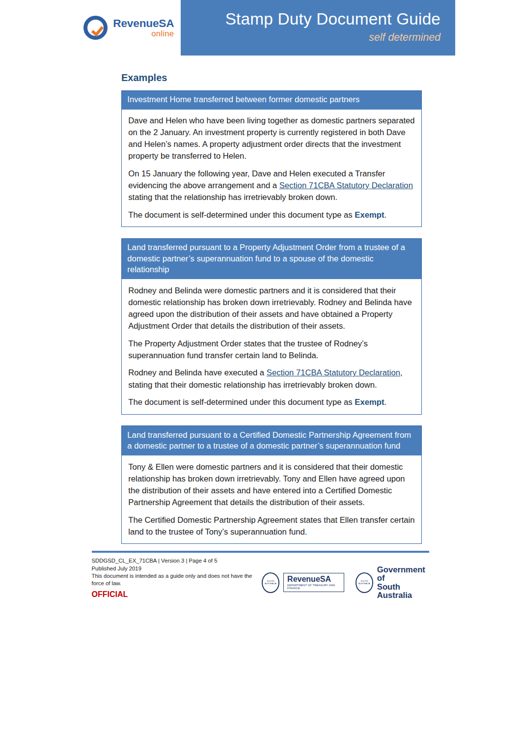RevenueSA
online
Stamp Duty Document Guide
self determined
Examples
Investment Home transferred between former domestic partners
Dave and Helen who have been living together as domestic partners separated on the 2 January. An investment property is currently registered in both Dave and Helen’s names. A property adjustment order directs that the investment property be transferred to Helen.
On 15 January the following year, Dave and Helen executed a Transfer evidencing the above arrangement and a Section 71CBA Statutory Declaration stating that the relationship has irretrievably broken down.
The document is self-determined under this document type as Exempt.
Land transferred pursuant to a Property Adjustment Order from a trustee of a domestic partner’s superannuation fund to a spouse of the domestic relationship
Rodney and Belinda were domestic partners and it is considered that their domestic relationship has broken down irretrievably. Rodney and Belinda have agreed upon the distribution of their assets and have obtained a Property Adjustment Order that details the distribution of their assets.
The Property Adjustment Order states that the trustee of Rodney’s superannuation fund transfer certain land to Belinda.
Rodney and Belinda have executed a Section 71CBA Statutory Declaration, stating that their domestic relationship has irretrievably broken down.
The document is self-determined under this document type as Exempt.
Land transferred pursuant to a Certified Domestic Partnership Agreement from a domestic partner to a trustee of a domestic partner’s superannuation fund
Tony & Ellen were domestic partners and it is considered that their domestic relationship has broken down irretrievably. Tony and Ellen have agreed upon the distribution of their assets and have entered into a Certified Domestic Partnership Agreement that details the distribution of their assets.
The Certified Domestic Partnership Agreement states that Ellen transfer certain land to the trustee of Tony’s superannuation fund.
SDDGSD_CL_EX_71CBA | Version 3 | Page 4 of 5
Published July 2019
This document is intended as a guide only and does not have the force of law.
OFFICIAL
SOUTH
AUSTRALIA
RevenueSA
DEPARTMENT OF TREASURY AND FINANCE
SOUTH
AUSTRALIA
Government of
South Australia